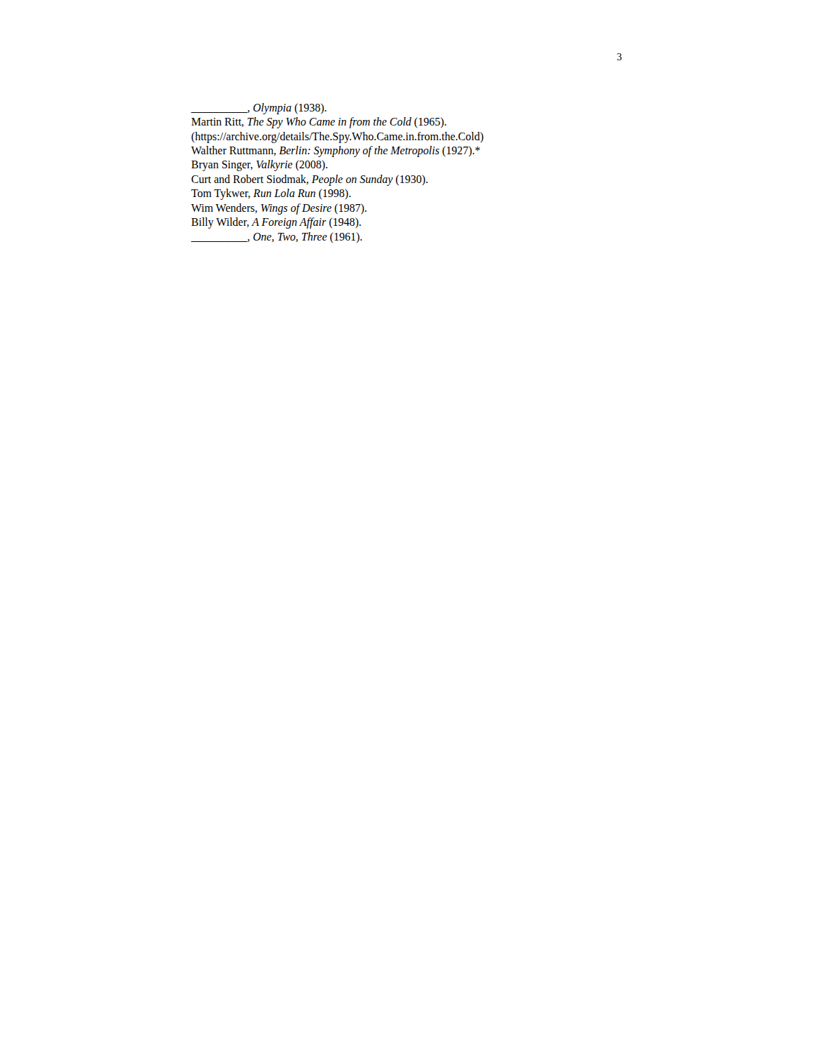3
__________, Olympia (1938).
Martin Ritt, The Spy Who Came in from the Cold (1965).
(https://archive.org/details/The.Spy.Who.Came.in.from.the.Cold)
Walther Ruttmann, Berlin: Symphony of the Metropolis (1927).*
Bryan Singer, Valkyrie (2008).
Curt and Robert Siodmak, People on Sunday (1930).
Tom Tykwer, Run Lola Run (1998).
Wim Wenders, Wings of Desire (1987).
Billy Wilder, A Foreign Affair (1948).
__________, One, Two, Three (1961).